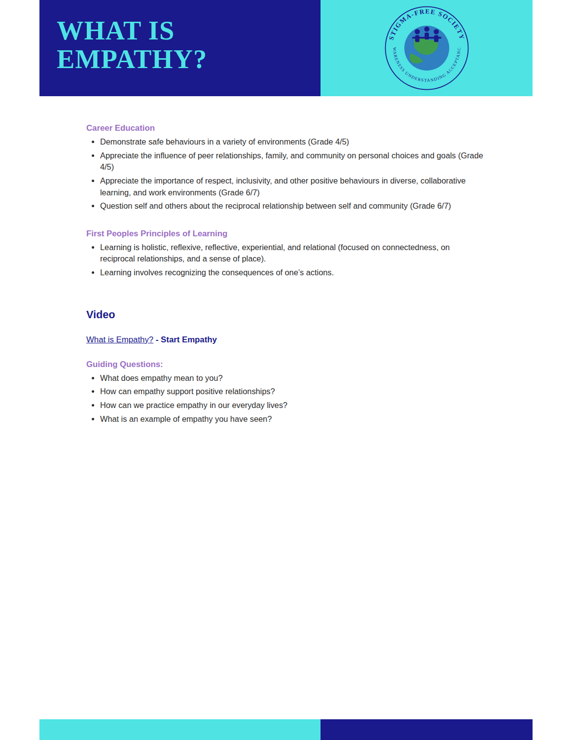WHAT IS
EMPATHY?
STIGMA-FREE SOCIETY AWARENESS UNDERSTANDING ACCEPTANCE
Career Education
Demonstrate safe behaviours in a variety of environments (Grade 4/5)
Appreciate the influence of peer relationships, family, and community on personal choices and goals (Grade 4/5)
Appreciate the importance of respect, inclusivity, and other positive behaviours in diverse, collaborative learning, and work environments (Grade 6/7)
Question self and others about the reciprocal relationship between self and community (Grade 6/7)
First Peoples Principles of Learning
Learning is holistic, reflexive, reflective, experiential, and relational (focused on connectedness, on reciprocal relationships, and a sense of place).
Learning involves recognizing the consequences of one’s actions.
Video
What is Empathy? - Start Empathy
Guiding Questions:
What does empathy mean to you?
How can empathy support positive relationships?
How can we practice empathy in our everyday lives?
What is an example of empathy you have seen?